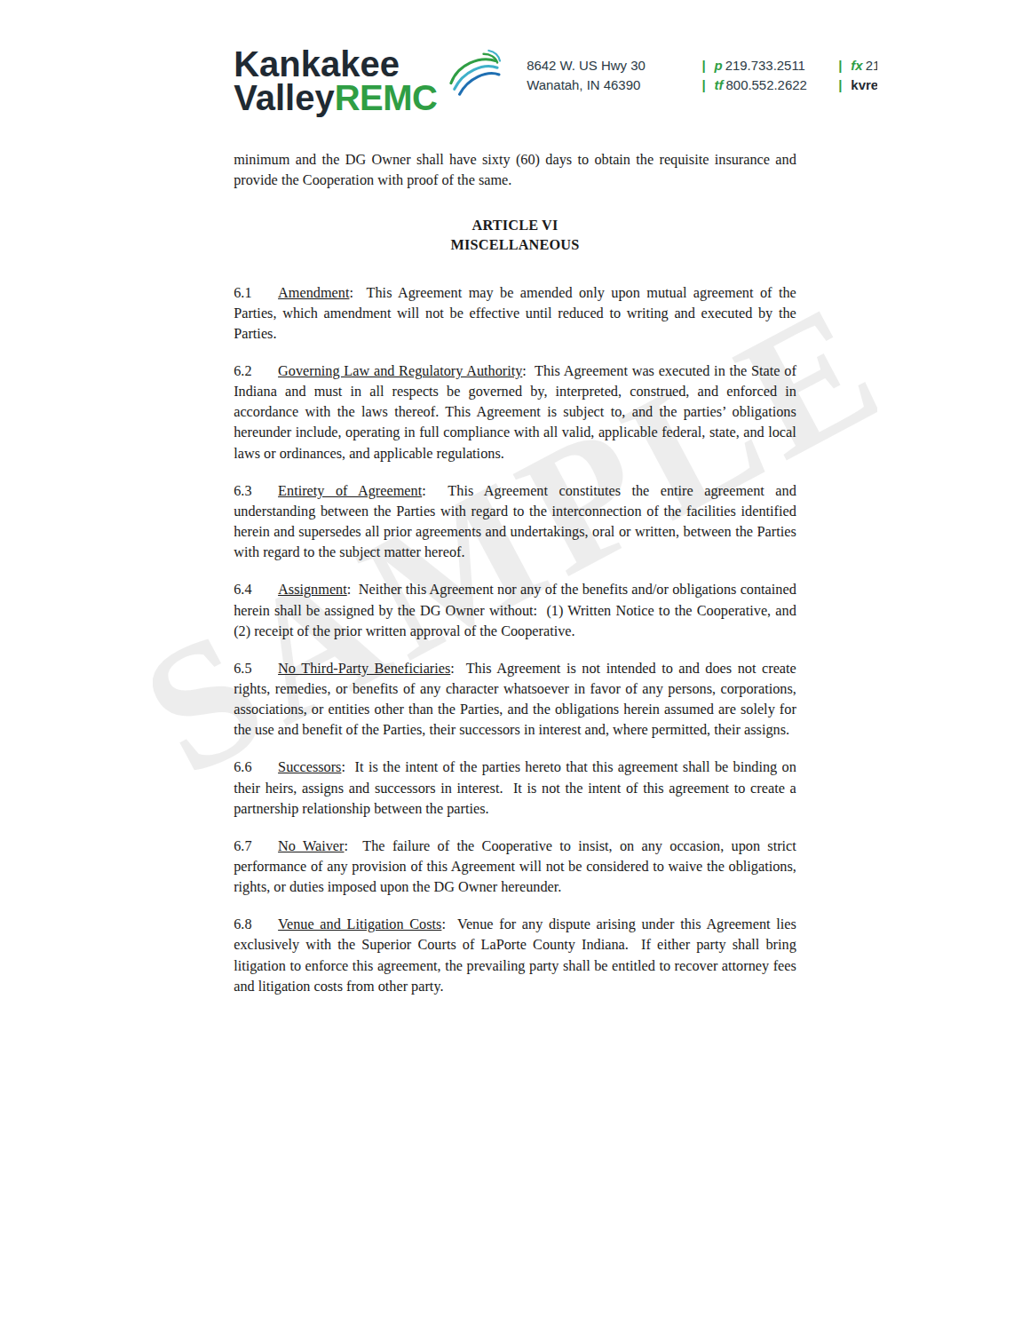SAMPLE
Kankakee ValleyREMC
8642 W. US Hwy 30 | p219.733.2511 | fx219.733.9165
Wanatah, IN 46390 | tf800.552.2622 | kvremc.com
minimum and the DG Owner shall have sixty (60) days to obtain the requisite insurance and provide the Cooperation with proof of the same.
ARTICLE VI
MISCELLANEOUS
6.1 Amendment: This Agreement may be amended only upon mutual agreement of the Parties, which amendment will not be effective until reduced to writing and executed by the Parties.
6.2 Governing Law and Regulatory Authority: This Agreement was executed in the State of Indiana and must in all respects be governed by, interpreted, construed, and enforced in accordance with the laws thereof. This Agreement is subject to, and the parties’ obligations hereunder include, operating in full compliance with all valid, applicable federal, state, and local laws or ordinances, and applicable regulations.
6.3 Entirety of Agreement: This Agreement constitutes the entire agreement and understanding between the Parties with regard to the interconnection of the facilities identified herein and supersedes all prior agreements and undertakings, oral or written, between the Parties with regard to the subject matter hereof.
6.4 Assignment: Neither this Agreement nor any of the benefits and/or obligations contained herein shall be assigned by the DG Owner without: (1) Written Notice to the Cooperative, and (2) receipt of the prior written approval of the Cooperative.
6.5 No Third-Party Beneficiaries: This Agreement is not intended to and does not create rights, remedies, or benefits of any character whatsoever in favor of any persons, corporations, associations, or entities other than the Parties, and the obligations herein assumed are solely for the use and benefit of the Parties, their successors in interest and, where permitted, their assigns.
6.6 Successors: It is the intent of the parties hereto that this agreement shall be binding on their heirs, assigns and successors in interest. It is not the intent of this agreement to create a partnership relationship between the parties.
6.7 No Waiver: The failure of the Cooperative to insist, on any occasion, upon strict performance of any provision of this Agreement will not be considered to waive the obligations, rights, or duties imposed upon the DG Owner hereunder.
6.8 Venue and Litigation Costs: Venue for any dispute arising under this Agreement lies exclusively with the Superior Courts of LaPorte County Indiana. If either party shall bring litigation to enforce this agreement, the prevailing party shall be entitled to recover attorney fees and litigation costs from other party.